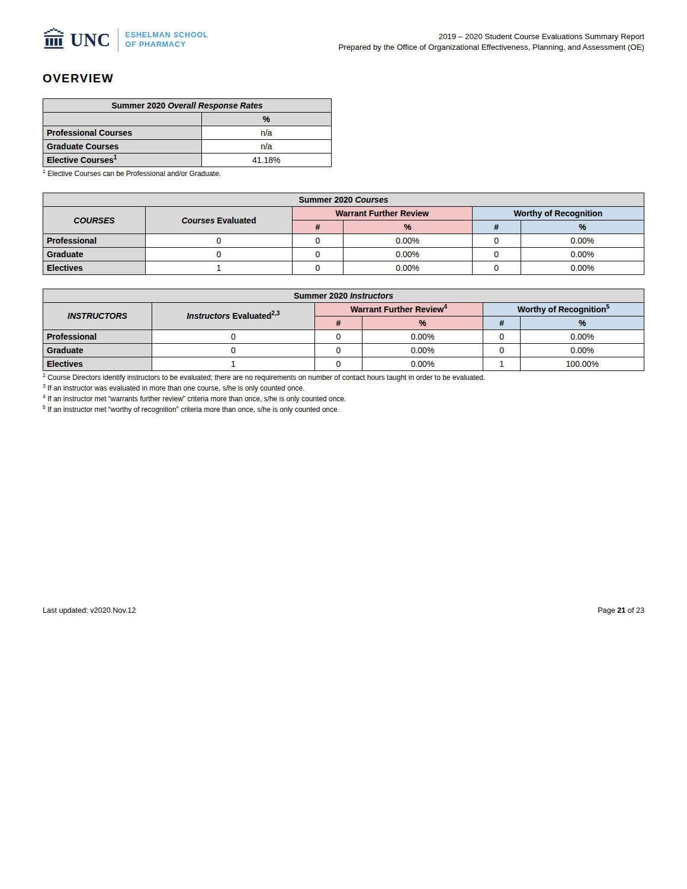🏛 UNC Eshelman School
of Pharmacy
2019 – 2020 Student Course Evaluations Summary Report
Prepared by the Office of Organizational Effectiveness, Planning, and Assessment (OE)
OVERVIEW
Summer 2020 Overall Response Rates
| | % |
| --- | --- |
| Professional Courses | n/a |
| Graduate Courses | n/a |
| Elective Courses 1 | 41.18% |
1 Elective Courses can be Professional and/or Graduate.
Summer 2020 Courses
| COURSES | Courses Evaluated | Warrant Further Review | Worthy of Recognition |
| --- | --- | --- | --- |
| # | % | # | % |
| Professional | 0 | 0 | 0.00% | 0 | 0.00% |
| Graduate | 0 | 0 | 0.00% | 0 | 0.00% |
| Electives | 1 | 0 | 0.00% | 0 | 0.00% |
Summer 2020 Instructors
| INSTRUCTORS | Instructors Evaluated 2,3 | Warrant Further Review 4 | Worthy of Recognition 5 |
| --- | --- | --- | --- |
| # | % | # | % |
| Professional | 0 | 0 | 0.00% | 0 | 0.00% |
| Graduate | 0 | 0 | 0.00% | 0 | 0.00% |
| Electives | 1 | 0 | 0.00% | 1 | 100.00% |
2 Course Directors identify instructors to be evaluated; there are no requirements on number of contact hours taught in order to be evaluated.
3 If an instructor was evaluated in more than one course, s/he is only counted once.
4 If an instructor met “warrants further review” criteria more than once, s/he is only counted once.
5 If an instructor met “worthy of recognition” criteria more than once, s/he is only counted once.
Last updated: v2020.Nov.12
Page 21 of 23